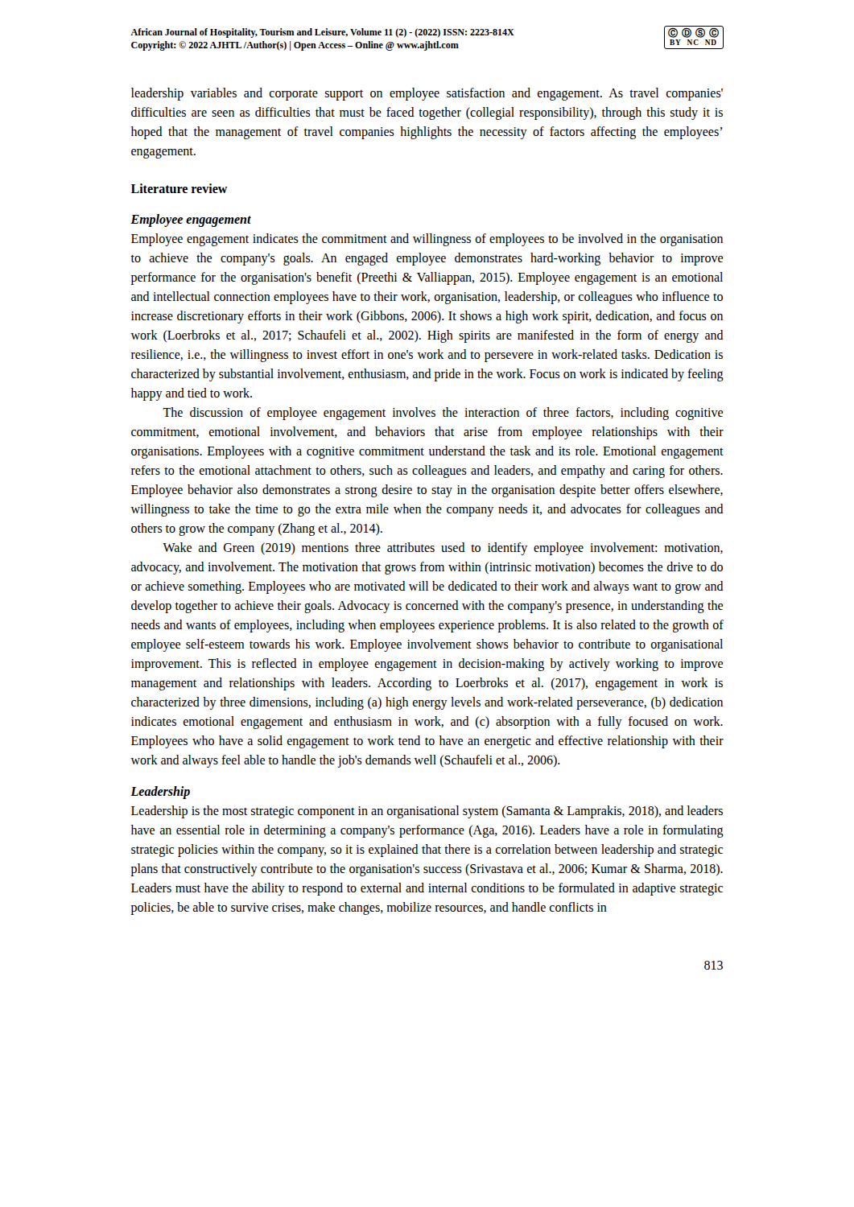African Journal of Hospitality, Tourism and Leisure, Volume 11 (2) - (2022) ISSN: 2223-814X
Copyright: © 2022 AJHTL /Author(s) | Open Access – Online @ www.ajhtl.com
Ⓒ Ⓓ Ⓢ Ⓒ BY NC ND
leadership variables and corporate support on employee satisfaction and engagement. As travel companies' difficulties are seen as difficulties that must be faced together (collegial responsibility), through this study it is hoped that the management of travel companies highlights the necessity of factors affecting the employees’ engagement.
Literature review
Employee engagement
Employee engagement indicates the commitment and willingness of employees to be involved in the organisation to achieve the company's goals. An engaged employee demonstrates hard-working behavior to improve performance for the organisation's benefit (Preethi & Valliappan, 2015). Employee engagement is an emotional and intellectual connection employees have to their work, organisation, leadership, or colleagues who influence to increase discretionary efforts in their work (Gibbons, 2006). It shows a high work spirit, dedication, and focus on work (Loerbroks et al., 2017; Schaufeli et al., 2002). High spirits are manifested in the form of energy and resilience, i.e., the willingness to invest effort in one's work and to persevere in work-related tasks. Dedication is characterized by substantial involvement, enthusiasm, and pride in the work. Focus on work is indicated by feeling happy and tied to work.
The discussion of employee engagement involves the interaction of three factors, including cognitive commitment, emotional involvement, and behaviors that arise from employee relationships with their organisations. Employees with a cognitive commitment understand the task and its role. Emotional engagement refers to the emotional attachment to others, such as colleagues and leaders, and empathy and caring for others. Employee behavior also demonstrates a strong desire to stay in the organisation despite better offers elsewhere, willingness to take the time to go the extra mile when the company needs it, and advocates for colleagues and others to grow the company (Zhang et al., 2014).
Wake and Green (2019) mentions three attributes used to identify employee involvement: motivation, advocacy, and involvement. The motivation that grows from within (intrinsic motivation) becomes the drive to do or achieve something. Employees who are motivated will be dedicated to their work and always want to grow and develop together to achieve their goals. Advocacy is concerned with the company's presence, in understanding the needs and wants of employees, including when employees experience problems. It is also related to the growth of employee self-esteem towards his work. Employee involvement shows behavior to contribute to organisational improvement. This is reflected in employee engagement in decision-making by actively working to improve management and relationships with leaders. According to Loerbroks et al. (2017), engagement in work is characterized by three dimensions, including (a) high energy levels and work-related perseverance, (b) dedication indicates emotional engagement and enthusiasm in work, and (c) absorption with a fully focused on work. Employees who have a solid engagement to work tend to have an energetic and effective relationship with their work and always feel able to handle the job's demands well (Schaufeli et al., 2006).
Leadership
Leadership is the most strategic component in an organisational system (Samanta & Lamprakis, 2018), and leaders have an essential role in determining a company's performance (Aga, 2016). Leaders have a role in formulating strategic policies within the company, so it is explained that there is a correlation between leadership and strategic plans that constructively contribute to the organisation's success (Srivastava et al., 2006; Kumar & Sharma, 2018). Leaders must have the ability to respond to external and internal conditions to be formulated in adaptive strategic policies, be able to survive crises, make changes, mobilize resources, and handle conflicts in
813